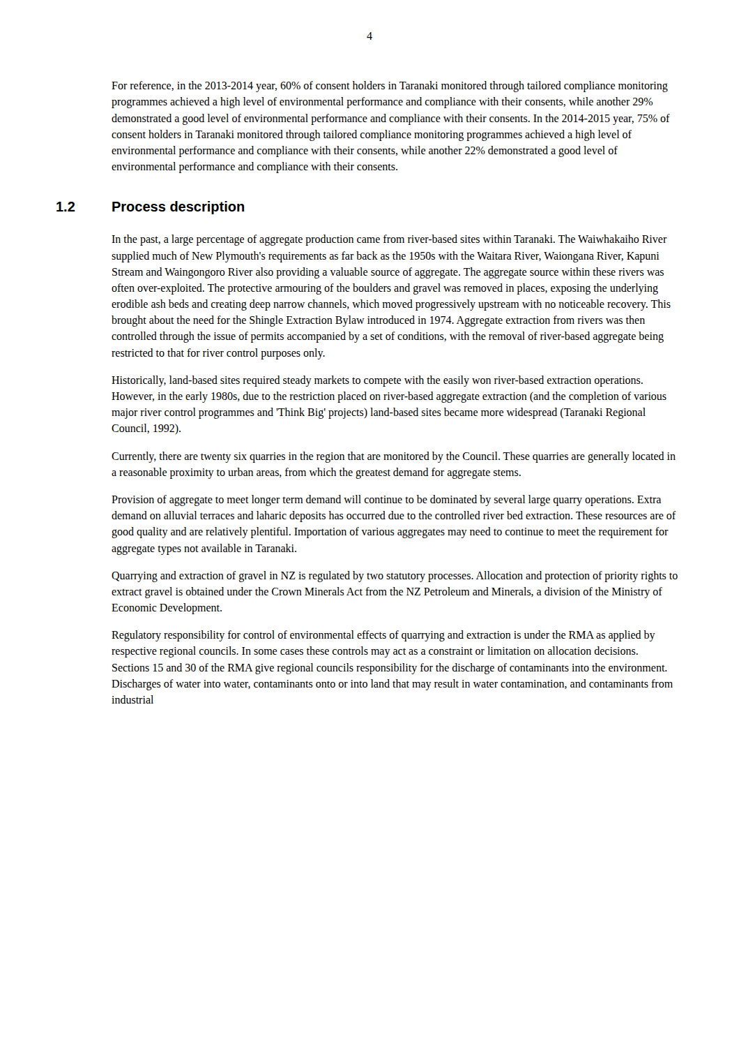4
For reference, in the 2013-2014 year, 60% of consent holders in Taranaki monitored through tailored compliance monitoring programmes achieved a high level of environmental performance and compliance with their consents, while another 29% demonstrated a good level of environmental performance and compliance with their consents. In the 2014-2015 year, 75% of consent holders in Taranaki monitored through tailored compliance monitoring programmes achieved a high level of environmental performance and compliance with their consents, while another 22% demonstrated a good level of environmental performance and compliance with their consents.
1.2 Process description
In the past, a large percentage of aggregate production came from river-based sites within Taranaki. The Waiwhakaiho River supplied much of New Plymouth's requirements as far back as the 1950s with the Waitara River, Waiongana River, Kapuni Stream and Waingongoro River also providing a valuable source of aggregate. The aggregate source within these rivers was often over-exploited. The protective armouring of the boulders and gravel was removed in places, exposing the underlying erodible ash beds and creating deep narrow channels, which moved progressively upstream with no noticeable recovery. This brought about the need for the Shingle Extraction Bylaw introduced in 1974. Aggregate extraction from rivers was then controlled through the issue of permits accompanied by a set of conditions, with the removal of river-based aggregate being restricted to that for river control purposes only.
Historically, land-based sites required steady markets to compete with the easily won river-based extraction operations. However, in the early 1980s, due to the restriction placed on river-based aggregate extraction (and the completion of various major river control programmes and 'Think Big' projects) land-based sites became more widespread (Taranaki Regional Council, 1992).
Currently, there are twenty six quarries in the region that are monitored by the Council. These quarries are generally located in a reasonable proximity to urban areas, from which the greatest demand for aggregate stems.
Provision of aggregate to meet longer term demand will continue to be dominated by several large quarry operations. Extra demand on alluvial terraces and laharic deposits has occurred due to the controlled river bed extraction. These resources are of good quality and are relatively plentiful. Importation of various aggregates may need to continue to meet the requirement for aggregate types not available in Taranaki.
Quarrying and extraction of gravel in NZ is regulated by two statutory processes. Allocation and protection of priority rights to extract gravel is obtained under the Crown Minerals Act from the NZ Petroleum and Minerals, a division of the Ministry of Economic Development.
Regulatory responsibility for control of environmental effects of quarrying and extraction is under the RMA as applied by respective regional councils. In some cases these controls may act as a constraint or limitation on allocation decisions.
Sections 15 and 30 of the RMA give regional councils responsibility for the discharge of contaminants into the environment. Discharges of water into water, contaminants onto or into land that may result in water contamination, and contaminants from industrial